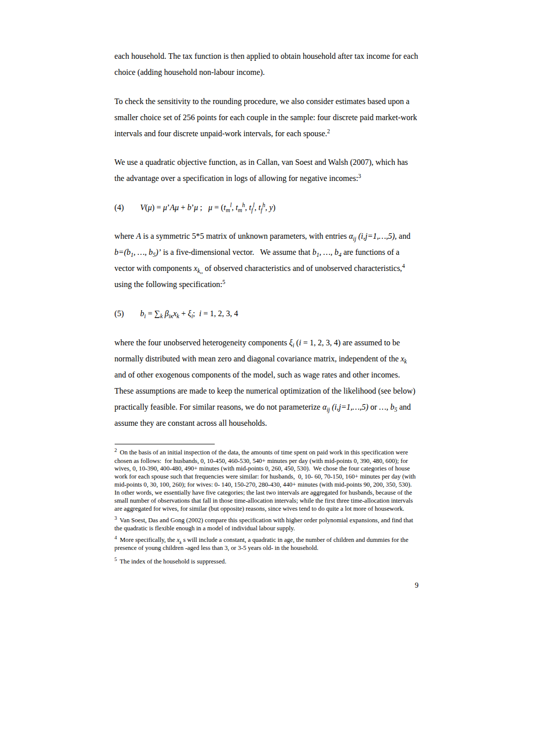each household. The tax function is then applied to obtain household after tax income for each choice (adding household non-labour income).
To check the sensitivity to the rounding procedure, we also consider estimates based upon a smaller choice set of 256 points for each couple in the sample: four discrete paid market-work intervals and four discrete unpaid-work intervals, for each spouse.2
We use a quadratic objective function, as in Callan, van Soest and Walsh (2007), which has the advantage over a specification in logs of allowing for negative incomes:3
(4)
V(μ) = μ’Aμ + b’μ ; μ = (tml, tmh, tfl, tfh, y)
where A is a symmetric 5*5 matrix of unknown parameters, with entries αij (i,j=1,…,5), and b=(b1, …, b5)’ is a five-dimensional vector. We assume that b1, …, b4 are functions of a vector with components xk,, of observed characteristics and of unobserved characteristics,4 using the following specification:5
(5)
bi = ∑k βiκxk + ξi; i = 1, 2, 3, 4
where the four unobserved heterogeneity components ξi (i = 1, 2, 3, 4) are assumed to be normally distributed with mean zero and diagonal covariance matrix, independent of the xk and of other exogenous components of the model, such as wage rates and other incomes. These assumptions are made to keep the numerical optimization of the likelihood (see below) practically feasible. For similar reasons, we do not parameterize αij (i,j=1,…,5) or …, b5 and assume they are constant across all households.
2 On the basis of an initial inspection of the data, the amounts of time spent on paid work in this specification were chosen as follows: for husbands, 0, 10-450, 460-530, 540+ minutes per day (with mid-points 0, 390, 480, 600); for wives, 0, 10-390, 400-480, 490+ minutes (with mid-points 0, 260, 450, 530). We chose the four categories of house work for each spouse such that frequencies were similar: for husbands, 0, 10- 60, 70-150, 160+ minutes per day (with mid-points 0, 30, 100, 260); for wives: 0- 140, 150-270, 280-430, 440+ minutes (with mid-points 90, 200, 350, 530). In other words, we essentially have five categories; the last two intervals are aggregated for husbands, because of the small number of observations that fall in those time-allocation intervals; while the first three time-allocation intervals are aggregated for wives, for similar (but opposite) reasons, since wives tend to do quite a lot more of housework.
3 Van Soest, Das and Gong (2002) compare this specification with higher order polynomial expansions, and find that the quadratic is flexible enough in a model of individual labour supply.
4 More specifically, the xk s will include a constant, a quadratic in age, the number of children and dummies for the presence of young children -aged less than 3, or 3-5 years old- in the household.
5 The index of the household is suppressed.
9